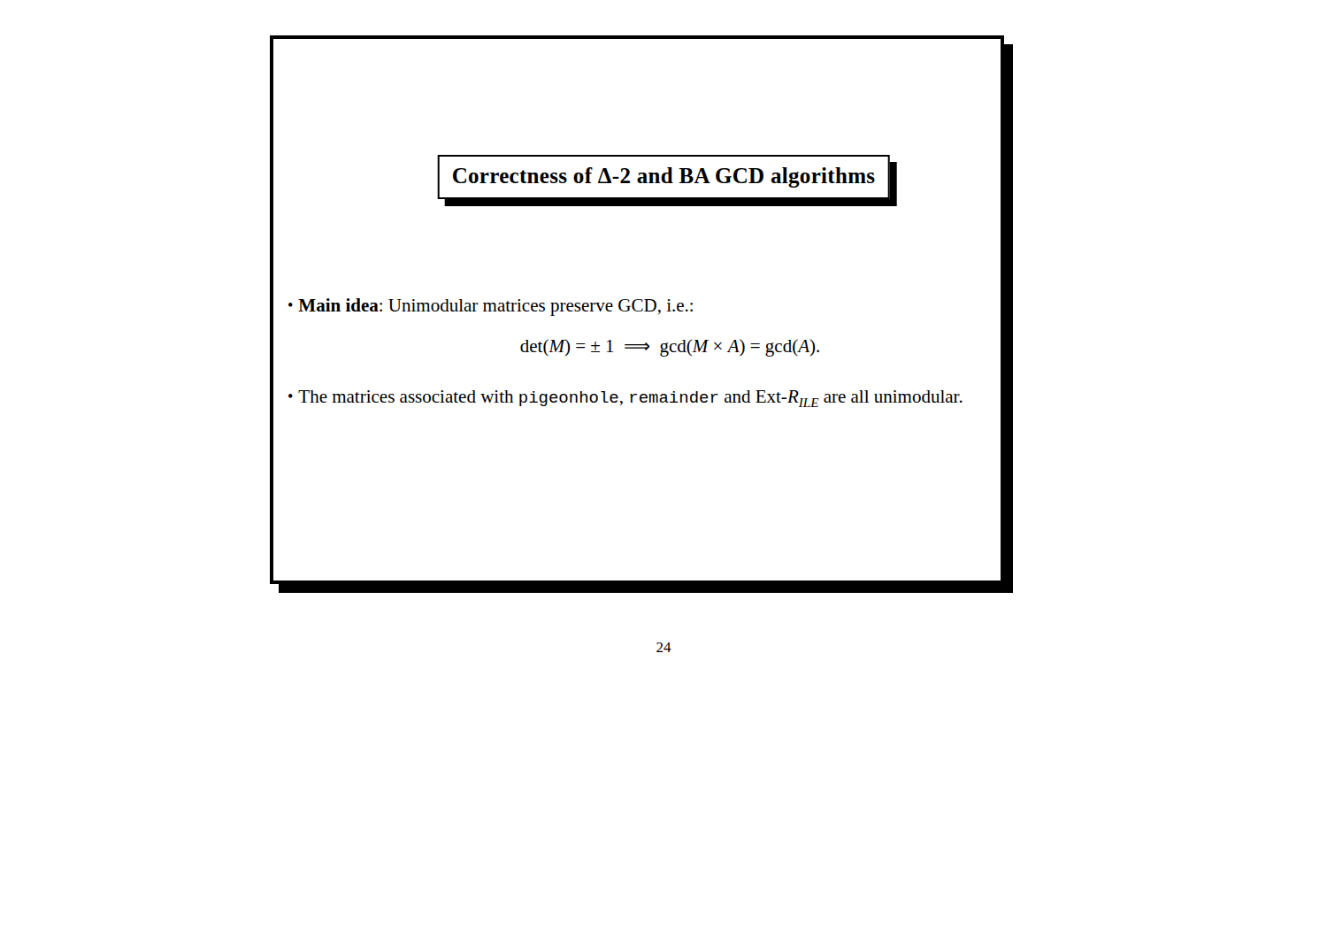Correctness of Δ-2 and BA GCD algorithms
•Main idea: Unimodular matrices preserve GCD, i.e.:
det(M) = ± 1 ⟹ gcd(M × A) = gcd(A).
•The matrices associated with pigeonhole, remainder and Ext-RILE are all unimodular.
24